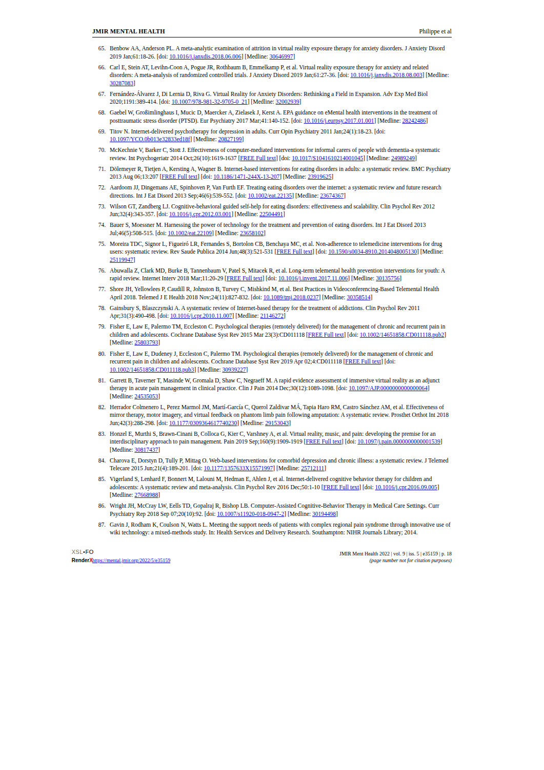JMIR MENTAL HEALTH Philippe et al
65. Benbow AA, Anderson PL. A meta-analytic examination of attrition in virtual reality exposure therapy for anxiety disorders. J Anxiety Disord 2019 Jan;61:18-26. [doi: 10.1016/j.janxdis.2018.06.006] [Medline: 30646997]
66. Carl E, Stein AT, Levihn-Coon A, Pogue JR, Rothbaum B, Emmelkamp P, et al. Virtual reality exposure therapy for anxiety and related disorders: A meta-analysis of randomized controlled trials. J Anxiety Disord 2019 Jan;61:27-36. [doi: 10.1016/j.janxdis.2018.08.003] [Medline: 30287083]
67. Fernández-Álvarez J, Di Lernia D, Riva G. Virtual Reality for Anxiety Disorders: Rethinking a Field in Expansion. Adv Exp Med Biol 2020;1191:389-414. [doi: 10.1007/978-981-32-9705-0_21] [Medline: 32002939]
68. Gaebel W, Großimlinghaus I, Mucic D, Maercker A, Zielasek J, Kerst A. EPA guidance on eMental health interventions in the treatment of posttraumatic stress disorder (PTSD). Eur Psychiatry 2017 Mar;41:140-152. [doi: 10.1016/j.eurpsy.2017.01.001] [Medline: 28242486]
69. Titov N. Internet-delivered psychotherapy for depression in adults. Curr Opin Psychiatry 2011 Jan;24(1):18-23. [doi: 10.1097/YCO.0b013e32833ed18f] [Medline: 20827199]
70. McKechnie V, Barker C, Stott J. Effectiveness of computer-mediated interventions for informal carers of people with dementia-a systematic review. Int Psychogeriatr 2014 Oct;26(10):1619-1637 [FREE Full text] [doi: 10.1017/S1041610214001045] [Medline: 24989249]
71. Dölemeyer R, Tietjen A, Kersting A, Wagner B. Internet-based interventions for eating disorders in adults: a systematic review. BMC Psychiatry 2013 Aug 06;13:207 [FREE Full text] [doi: 10.1186/1471-244X-13-207] [Medline: 23919625]
72. Aardoom JJ, Dingemans AE, Spinhoven P, Van Furth EF. Treating eating disorders over the internet: a systematic review and future research directions. Int J Eat Disord 2013 Sep;46(6):539-552. [doi: 10.1002/eat.22135] [Medline: 23674367]
73. Wilson GT, Zandberg LJ. Cognitive-behavioral guided self-help for eating disorders: effectiveness and scalability. Clin Psychol Rev 2012 Jun;32(4):343-357. [doi: 10.1016/j.cpr.2012.03.001] [Medline: 22504491]
74. Bauer S, Moessner M. Harnessing the power of technology for the treatment and prevention of eating disorders. Int J Eat Disord 2013 Jul;46(5):508-515. [doi: 10.1002/eat.22109] [Medline: 23658102]
75. Moreira TDC, Signor L, Figueiró LR, Fernandes S, Bortolon CB, Benchaya MC, et al. Non-adherence to telemedicine interventions for drug users: systematic review. Rev Saude Publica 2014 Jun;48(3):521-531 [FREE Full text] [doi: 10.1590/s0034-8910.2014048005130] [Medline: 25119947]
76. Abuwalla Z, Clark MD, Burke B, Tannenbaum V, Patel S, Mitacek R, et al. Long-term telemental health prevention interventions for youth: A rapid review. Internet Interv 2018 Mar;11:20-29 [FREE Full text] [doi: 10.1016/j.invent.2017.11.006] [Medline: 30135756]
77. Shore JH, Yellowlees P, Caudill R, Johnston B, Turvey C, Mishkind M, et al. Best Practices in Videoconferencing-Based Telemental Health April 2018. Telemed J E Health 2018 Nov;24(11):827-832. [doi: 10.1089/tmj.2018.0237] [Medline: 30358514]
78. Gainsbury S, Blaszczynski A. A systematic review of Internet-based therapy for the treatment of addictions. Clin Psychol Rev 2011 Apr;31(3):490-498. [doi: 10.1016/j.cpr.2010.11.007] [Medline: 21146272]
79. Fisher E, Law E, Palermo TM, Eccleston C. Psychological therapies (remotely delivered) for the management of chronic and recurrent pain in children and adolescents. Cochrane Database Syst Rev 2015 Mar 23(3):CD011118 [FREE Full text] [doi: 10.1002/14651858.CD011118.pub2] [Medline: 25803793]
80. Fisher E, Law E, Dudeney J, Eccleston C, Palermo TM. Psychological therapies (remotely delivered) for the management of chronic and recurrent pain in children and adolescents. Cochrane Database Syst Rev 2019 Apr 02;4:CD011118 [FREE Full text] [doi: 10.1002/14651858.CD011118.pub3] [Medline: 30939227]
81. Garrett B, Taverner T, Masinde W, Gromala D, Shaw C, Negraeff M. A rapid evidence assessment of immersive virtual reality as an adjunct therapy in acute pain management in clinical practice. Clin J Pain 2014 Dec;30(12):1089-1098. [doi: 10.1097/AJP.0000000000000064] [Medline: 24535053]
82. Herrador Colmenero L, Perez Marmol JM, Martí-García C, Querol Zaldivar MÁ, Tapia Haro RM, Castro Sánchez AM, et al. Effectiveness of mirror therapy, motor imagery, and virtual feedback on phantom limb pain following amputation: A systematic review. Prosthet Orthot Int 2018 Jun;42(3):288-298. [doi: 10.1177/0309364617740230] [Medline: 29153043]
83. Honzel E, Murthi S, Brawn-Cinani B, Colloca G, Kier C, Varshney A, et al. Virtual reality, music, and pain: developing the premise for an interdisciplinary approach to pain management. Pain 2019 Sep;160(9):1909-1919 [FREE Full text] [doi: 10.1097/j.pain.0000000000001539] [Medline: 30817437]
84. Charova E, Dorstyn D, Tully P, Mittag O. Web-based interventions for comorbid depression and chronic illness: a systematic review. J Telemed Telecare 2015 Jun;21(4):189-201. [doi: 10.1177/1357633X15571997] [Medline: 25712111]
85. Vigerland S, Lenhard F, Bonnert M, Lalouni M, Hedman E, Ahlen J, et al. Internet-delivered cognitive behavior therapy for children and adolescents: A systematic review and meta-analysis. Clin Psychol Rev 2016 Dec;50:1-10 [FREE Full text] [doi: 10.1016/j.cpr.2016.09.005] [Medline: 27668988]
86. Wright JH, McCray LW, Eells TD, Gopalraj R, Bishop LB. Computer-Assisted Cognitive-Behavior Therapy in Medical Care Settings. Curr Psychiatry Rep 2018 Sep 07;20(10):92. [doi: 10.1007/s11920-018-0947-2] [Medline: 30194498]
87. Gavin J, Rodham K, Coulson N, Watts L. Meeting the support needs of patients with complex regional pain syndrome through innovative use of wiki technology: a mixed-methods study. In: Health Services and Delivery Research. Southampton: NIHR Journals Library; 2014.
https://mental.jmir.org/2022/5/e35159
JMIR Ment Health 2022 | vol. 9 | iss. 5 | e35159 | p. 18
(page number not for citation purposes)
XSL•FO
Render X